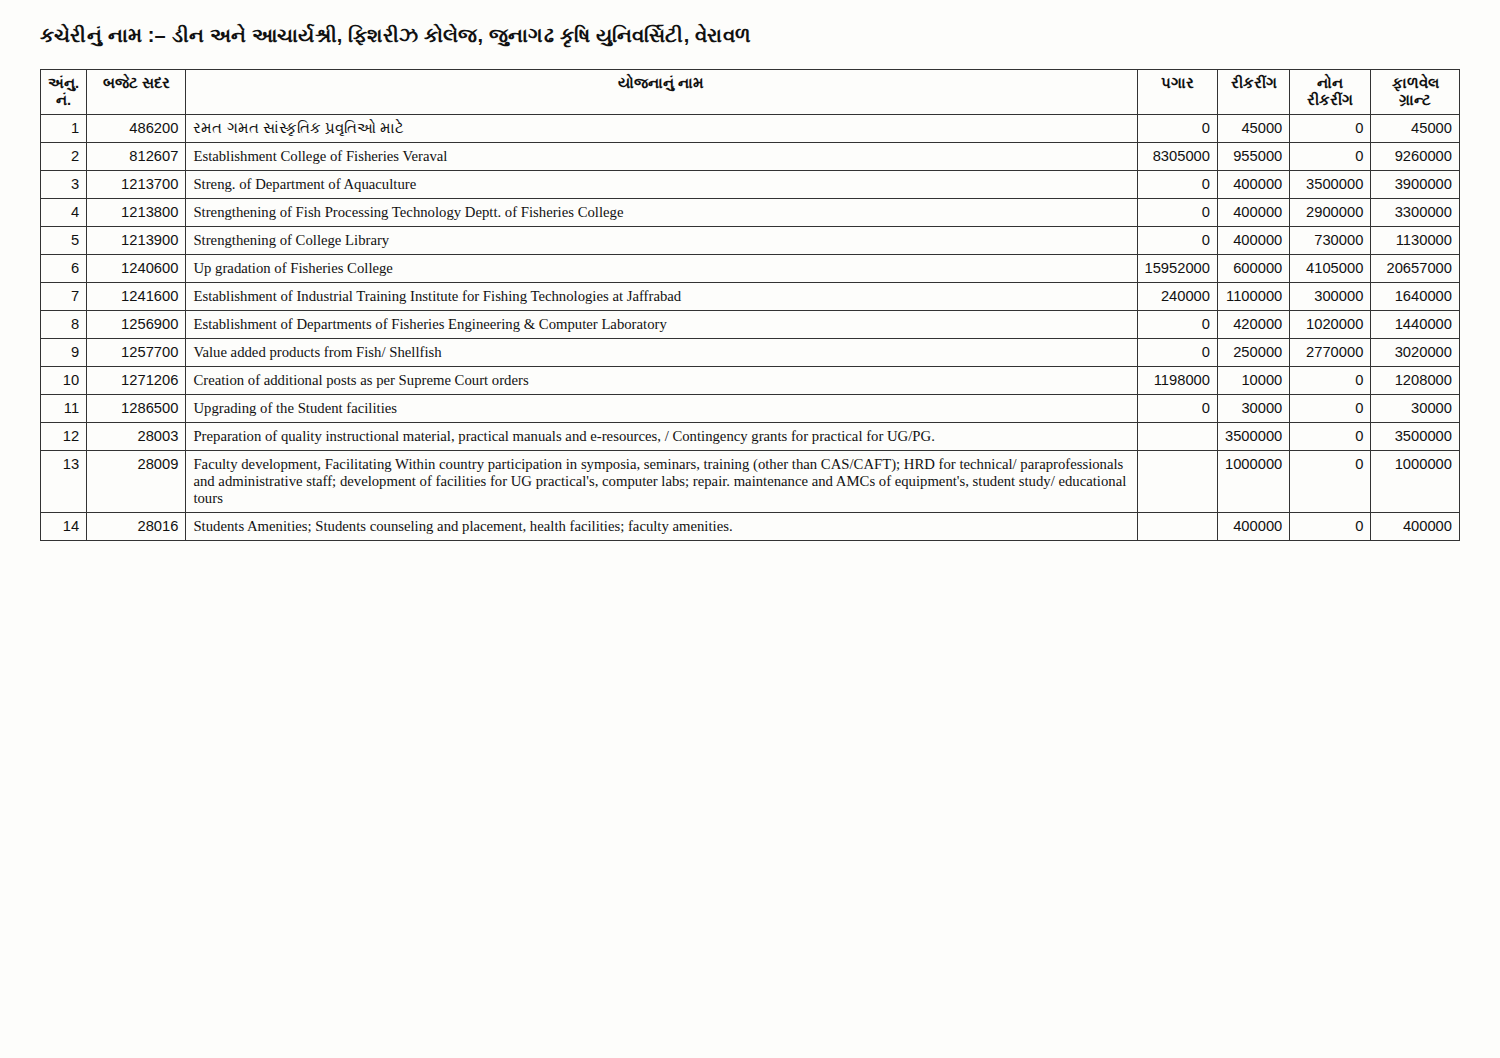કચેરીનું નામ :– ડીન અને આચાર્યશ્રી, ફિશરીઝ કોલેજ, જુનાગઢ કૃષિ યુનિવર્સિટી, વેરાવળ
| અંનુ. નં. | બજેટ સદર | યોજનાનું નામ | પગાર | રીકરીંગ | નોન રીકરીંગ | ફાળવેલ ગ્રાન્ટ |
| --- | --- | --- | --- | --- | --- | --- |
| 1 | 486200 | રમત ગમત સાંસ્કૃતિક પ્રવૃતિઓ માટે | 0 | 45000 | 0 | 45000 |
| 2 | 812607 | Establishment College of Fisheries Veraval | 8305000 | 955000 | 0 | 9260000 |
| 3 | 1213700 | Streng. of Department of Aquaculture | 0 | 400000 | 3500000 | 3900000 |
| 4 | 1213800 | Strengthening of Fish Processing Technology Deptt. of Fisheries College | 0 | 400000 | 2900000 | 3300000 |
| 5 | 1213900 | Strengthening of College Library | 0 | 400000 | 730000 | 1130000 |
| 6 | 1240600 | Up gradation of Fisheries College | 15952000 | 600000 | 4105000 | 20657000 |
| 7 | 1241600 | Establishment of Industrial Training Institute for Fishing Technologies at Jaffrabad | 240000 | 1100000 | 300000 | 1640000 |
| 8 | 1256900 | Establishment of Departments of Fisheries Engineering & Computer Laboratory | 0 | 420000 | 1020000 | 1440000 |
| 9 | 1257700 | Value added products from Fish/ Shellfish | 0 | 250000 | 2770000 | 3020000 |
| 10 | 1271206 | Creation of additional posts as per Supreme Court orders | 1198000 | 10000 | 0 | 1208000 |
| 11 | 1286500 | Upgrading of the Student facilities | 0 | 30000 | 0 | 30000 |
| 12 | 28003 | Preparation of quality instructional material, practical manuals and e-resources, / Contingency grants for practical for UG/PG. | | 3500000 | 0 | 3500000 |
| 13 | 28009 | Faculty development, Facilitating Within country participation in symposia, seminars, training (other than CAS/CAFT); HRD for technical/ paraprofessionals and administrative staff; development of facilities for UG practical's, computer labs; repair. maintenance and AMCs of equipment's, student study/ educational tours | | 1000000 | 0 | 1000000 |
| 14 | 28016 | Students Amenities; Students counseling and placement, health facilities; faculty amenities. | | 400000 | 0 | 400000 |